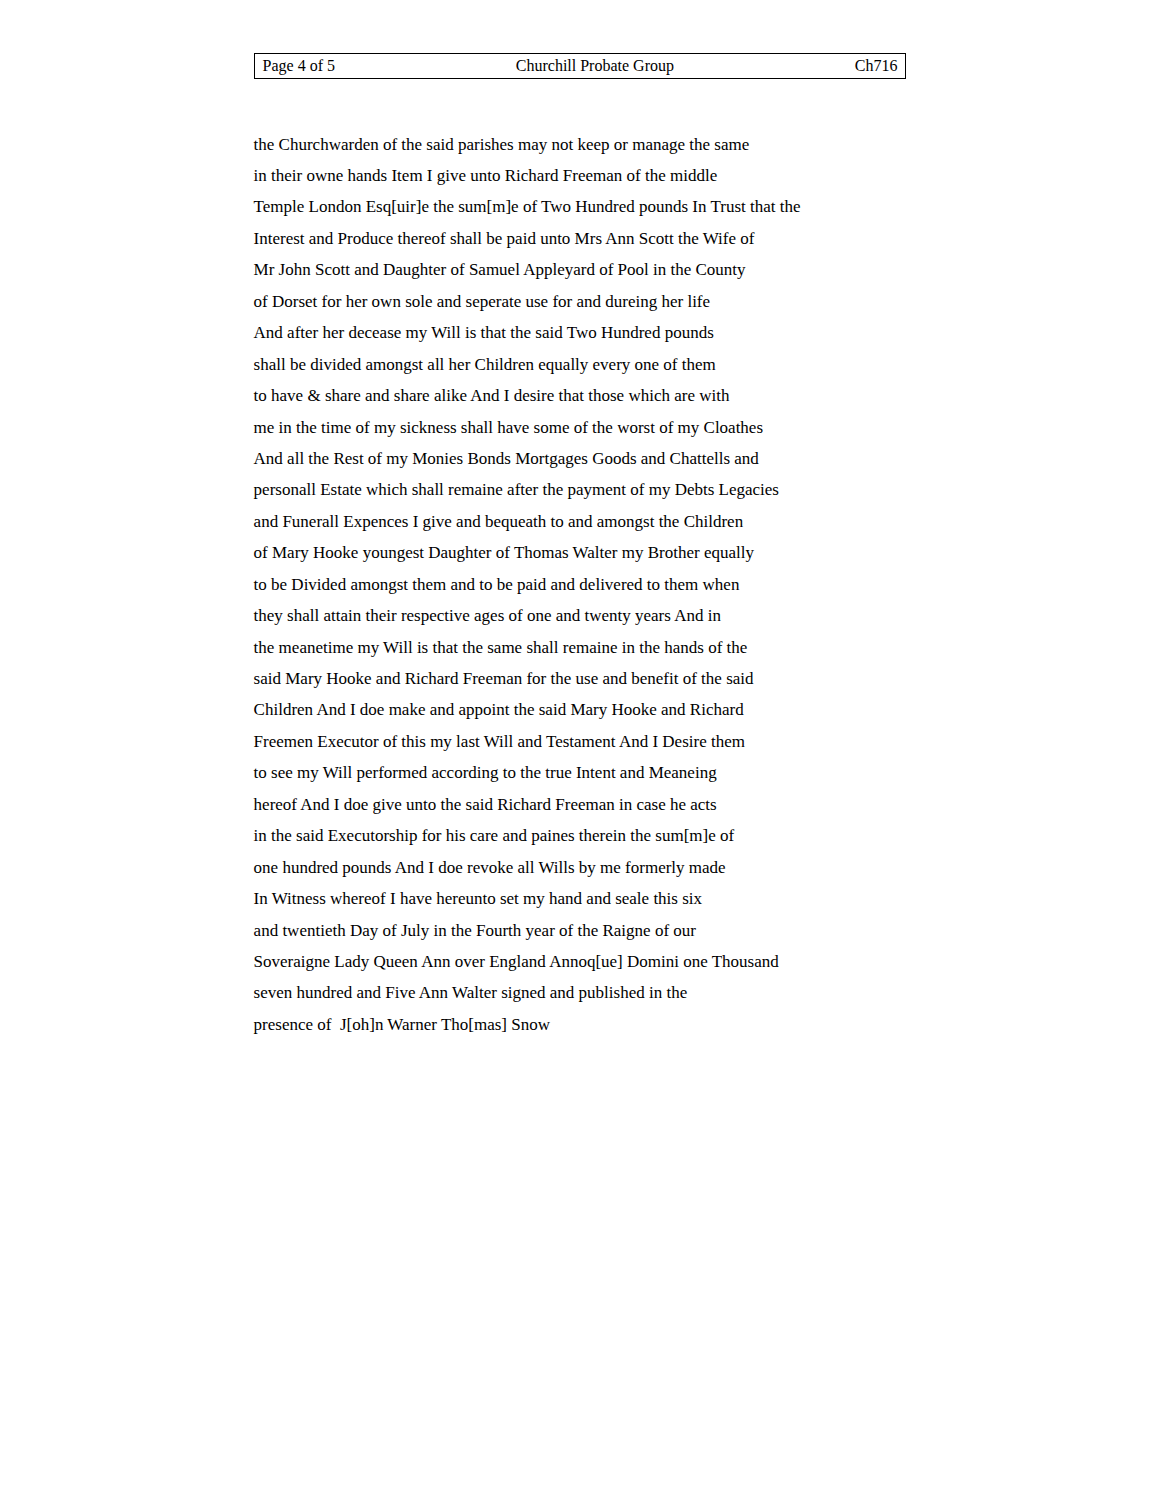Page 4 of 5 Churchill Probate Group Ch716
the Churchwarden of the said parishes may not keep or manage the same
in their owne hands Item I give unto Richard Freeman of the middle
Temple London Esq[uir]e the sum[m]e of Two Hundred pounds In Trust that the
Interest and Produce thereof shall be paid unto Mrs Ann Scott the Wife of
Mr John Scott and Daughter of Samuel Appleyard of Pool in the County
of Dorset for her own sole and seperate use for and dureing her life
And after her decease my Will is that the said Two Hundred pounds
shall be divided amongst all her Children equally every one of them
to have & share and share alike And I desire that those which are with
me in the time of my sickness shall have some of the worst of my Cloathes
And all the Rest of my Monies Bonds Mortgages Goods and Chattells and
personall Estate which shall remaine after the payment of my Debts Legacies
and Funerall Expences I give and bequeath to and amongst the Children
of Mary Hooke youngest Daughter of Thomas Walter my Brother equally
to be Divided amongst them and to be paid and delivered to them when
they shall attain their respective ages of one and twenty years And in
the meanetime my Will is that the same shall remaine in the hands of the
said Mary Hooke and Richard Freeman for the use and benefit of the said
Children And I doe make and appoint the said Mary Hooke and Richard
Freemen Executor of this my last Will and Testament And I Desire them
to see my Will performed according to the true Intent and Meaneing
hereof And I doe give unto the said Richard Freeman in case he acts
in the said Executorship for his care and paines therein the sum[m]e of
one hundred pounds And I doe revoke all Wills by me formerly made
In Witness whereof I have hereunto set my hand and seale this six
and twentieth Day of July in the Fourth year of the Raigne of our
Soveraigne Lady Queen Ann over England Annoq[ue] Domini one Thousand
seven hundred and Five Ann Walter signed and published in the
presence of J[oh]n Warner Tho[mas] Snow